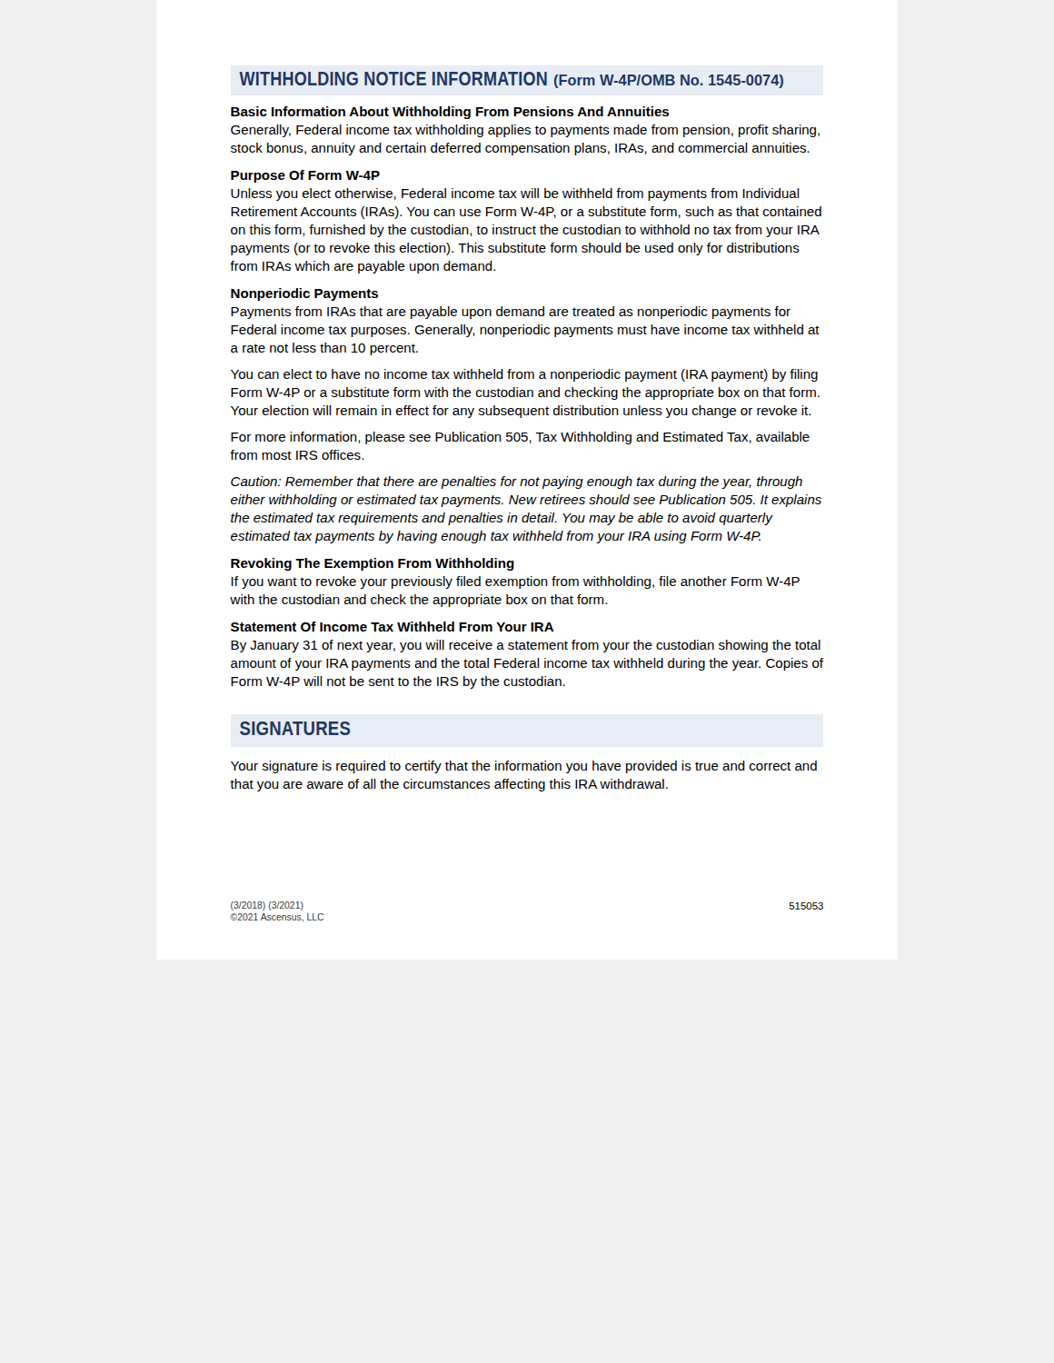Withholding Notice Information
(Form W-4P/OMB No. 1545-0074)
Basic Information About Withholding From Pensions And Annuities
Generally, Federal income tax withholding applies to payments made from pension, profit sharing, stock bonus, annuity and certain deferred compensation plans, IRAs, and commercial annuities.
Purpose Of Form W-4P
Unless you elect otherwise, Federal income tax will be withheld from payments from Individual Retirement Accounts (IRAs). You can use Form W-4P, or a substitute form, such as that contained on this form, furnished by the custodian, to instruct the custodian to withhold no tax from your IRA payments (or to revoke this election). This substitute form should be used only for distributions from IRAs which are payable upon demand.
Nonperiodic Payments
Payments from IRAs that are payable upon demand are treated as nonperiodic payments for Federal income tax purposes. Generally, nonperiodic payments must have income tax withheld at a rate not less than 10 percent.
You can elect to have no income tax withheld from a nonperiodic payment (IRA payment) by filing Form W-4P or a substitute form with the custodian and checking the appropriate box on that form. Your election will remain in effect for any subsequent distribution unless you change or revoke it.
For more information, please see Publication 505, Tax Withholding and Estimated Tax, available from most IRS offices.
Caution: Remember that there are penalties for not paying enough tax during the year, through either withholding or estimated tax payments. New retirees should see Publication 505. It explains the estimated tax requirements and penalties in detail. You may be able to avoid quarterly estimated tax payments by having enough tax withheld from your IRA using Form W-4P.
Revoking The Exemption From Withholding
If you want to revoke your previously filed exemption from withholding, file another Form W-4P with the custodian and check the appropriate box on that form.
Statement Of Income Tax Withheld From Your IRA
By January 31 of next year, you will receive a statement from your the custodian showing the total amount of your IRA payments and the total Federal income tax withheld during the year. Copies of Form W-4P will not be sent to the IRS by the custodian.
Signatures
Your signature is required to certify that the information you have provided is true and correct and that you are aware of all the circumstances affecting this IRA withdrawal.
(3/2018) (3/2021)
©2021 Ascensus, LLC
515053